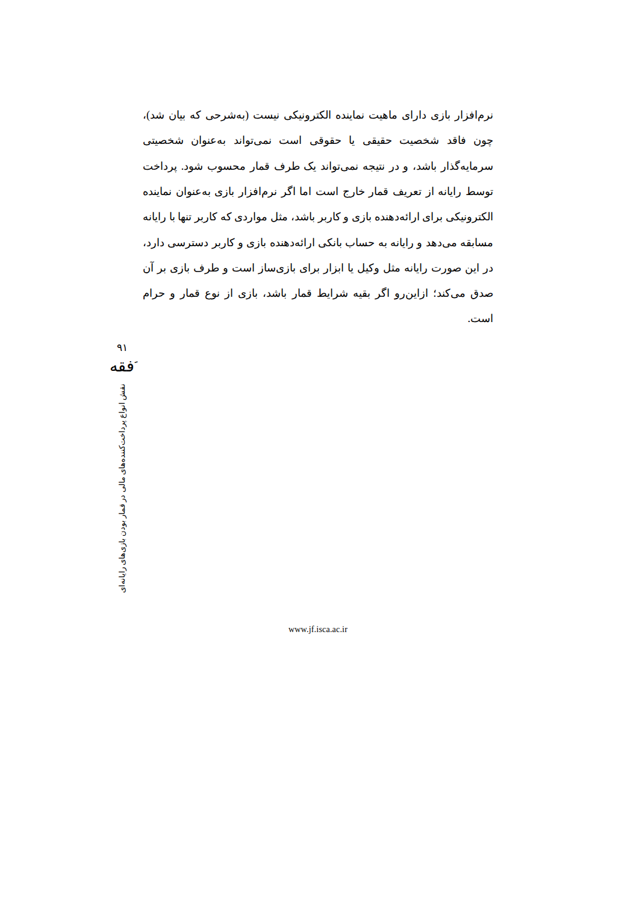نرم‌افزار بازی دارای ماهیت نماینده الکترونیکی نیست (به‌شرحی که بیان شد)، چون فاقد شخصیت حقیقی یا حقوقی است نمی‌تواند به‌عنوان شخصیتی سرمایه‌گذار باشد، و در نتیجه نمی‌تواند یک طرف قمار محسوب شود. پرداخت توسط رایانه از تعریف قمار خارج است اما اگر نرم‌افزار بازی به‌عنوان نماینده الکترونیکی برای ارائه‌دهنده بازی و کاربر باشد، مثل مواردی که کاربر تنها با رایانه مسابقه می‌دهد و رایانه به حساب بانکی ارائه‌دهنده بازی و کاربر دسترسی دارد، در این صورت رایانه مثل وکیل یا ابزار برای بازی‌ساز است و طرف بازی بر آن صدق می‌کند؛ ازاین‌رو اگر بقیه شرایط قمار باشد، بازی از نوع قمار و حرام است.
۹۱
فقهـ
نقش انواع پرداخت‌کننده‌های مالی در قمار بودن بازی‌های رایانه‌ای
www.jf.isca.ac.ir